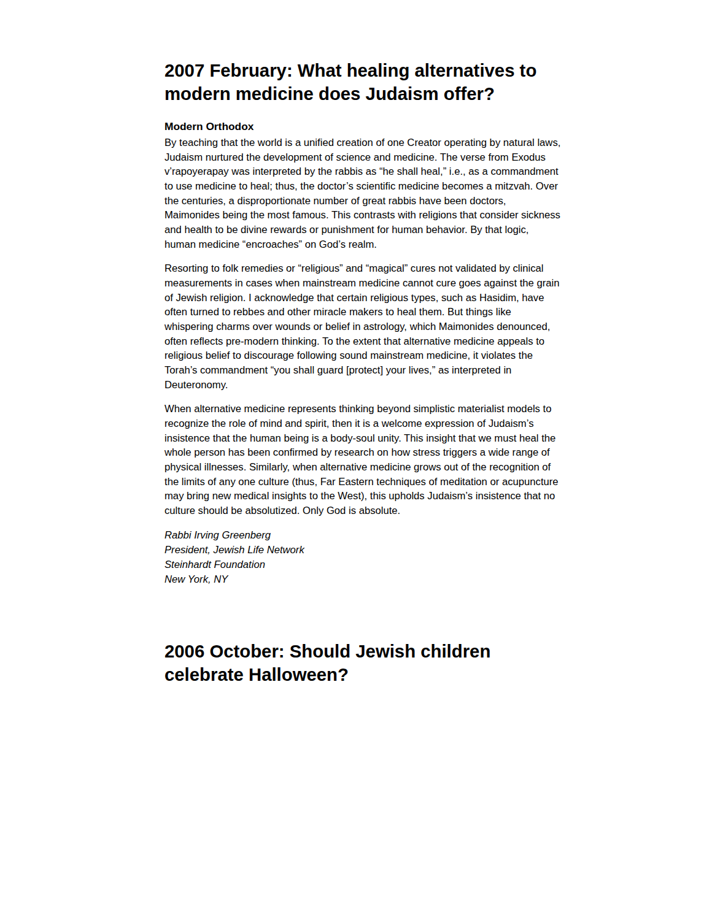2007 February: What healing alternatives to modern medicine does Judaism offer?
Modern Orthodox
By teaching that the world is a unified creation of one Creator operating by natural laws, Judaism nurtured the development of science and medicine. The verse from Exodus v’rapoyerapay was interpreted by the rabbis as “he shall heal,” i.e., as a commandment to use medicine to heal; thus, the doctor’s scientific medicine becomes a mitzvah. Over the centuries, a disproportionate number of great rabbis have been doctors, Maimonides being the most famous. This contrasts with religions that consider sickness and health to be divine rewards or punishment for human behavior. By that logic, human medicine “encroaches” on God’s realm.
Resorting to folk remedies or “religious” and “magical” cures not validated by clinical measurements in cases when mainstream medicine cannot cure goes against the grain of Jewish religion. I acknowledge that certain religious types, such as Hasidim, have often turned to rebbes and other miracle makers to heal them. But things like whispering charms over wounds or belief in astrology, which Maimonides denounced, often reflects pre-modern thinking. To the extent that alternative medicine appeals to religious belief to discourage following sound mainstream medicine, it violates the Torah’s commandment “you shall guard [protect] your lives,” as interpreted in Deuteronomy.
When alternative medicine represents thinking beyond simplistic materialist models to recognize the role of mind and spirit, then it is a welcome expression of Judaism’s insistence that the human being is a body-soul unity. This insight that we must heal the whole person has been confirmed by research on how stress triggers a wide range of physical illnesses. Similarly, when alternative medicine grows out of the recognition of the limits of any one culture (thus, Far Eastern techniques of meditation or acupuncture may bring new medical insights to the West), this upholds Judaism’s insistence that no culture should be absolutized. Only God is absolute.
Rabbi Irving Greenberg
President, Jewish Life Network
Steinhardt Foundation
New York, NY
2006 October: Should Jewish children celebrate Halloween?